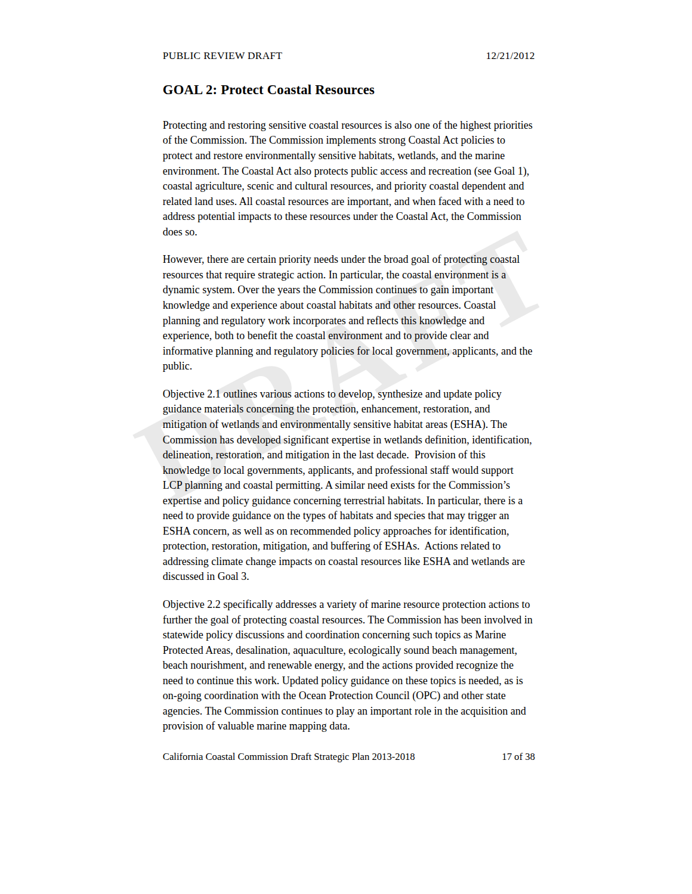DRAFT
PUBLIC REVIEW DRAFT 12/21/2012
GOAL 2: Protect Coastal Resources
Protecting and restoring sensitive coastal resources is also one of the highest priorities of the Commission. The Commission implements strong Coastal Act policies to protect and restore environmentally sensitive habitats, wetlands, and the marine environment. The Coastal Act also protects public access and recreation (see Goal 1), coastal agriculture, scenic and cultural resources, and priority coastal dependent and related land uses. All coastal resources are important, and when faced with a need to address potential impacts to these resources under the Coastal Act, the Commission does so.
However, there are certain priority needs under the broad goal of protecting coastal resources that require strategic action. In particular, the coastal environment is a dynamic system. Over the years the Commission continues to gain important knowledge and experience about coastal habitats and other resources. Coastal planning and regulatory work incorporates and reflects this knowledge and experience, both to benefit the coastal environment and to provide clear and informative planning and regulatory policies for local government, applicants, and the public.
Objective 2.1 outlines various actions to develop, synthesize and update policy guidance materials concerning the protection, enhancement, restoration, and mitigation of wetlands and environmentally sensitive habitat areas (ESHA). The Commission has developed significant expertise in wetlands definition, identification, delineation, restoration, and mitigation in the last decade. Provision of this knowledge to local governments, applicants, and professional staff would support LCP planning and coastal permitting. A similar need exists for the Commission’s expertise and policy guidance concerning terrestrial habitats. In particular, there is a need to provide guidance on the types of habitats and species that may trigger an ESHA concern, as well as on recommended policy approaches for identification, protection, restoration, mitigation, and buffering of ESHAs. Actions related to addressing climate change impacts on coastal resources like ESHA and wetlands are discussed in Goal 3.
Objective 2.2 specifically addresses a variety of marine resource protection actions to further the goal of protecting coastal resources. The Commission has been involved in statewide policy discussions and coordination concerning such topics as Marine Protected Areas, desalination, aquaculture, ecologically sound beach management, beach nourishment, and renewable energy, and the actions provided recognize the need to continue this work. Updated policy guidance on these topics is needed, as is on-going coordination with the Ocean Protection Council (OPC) and other state agencies. The Commission continues to play an important role in the acquisition and provision of valuable marine mapping data.
California Coastal Commission Draft Strategic Plan 2013-2018 17 of 38